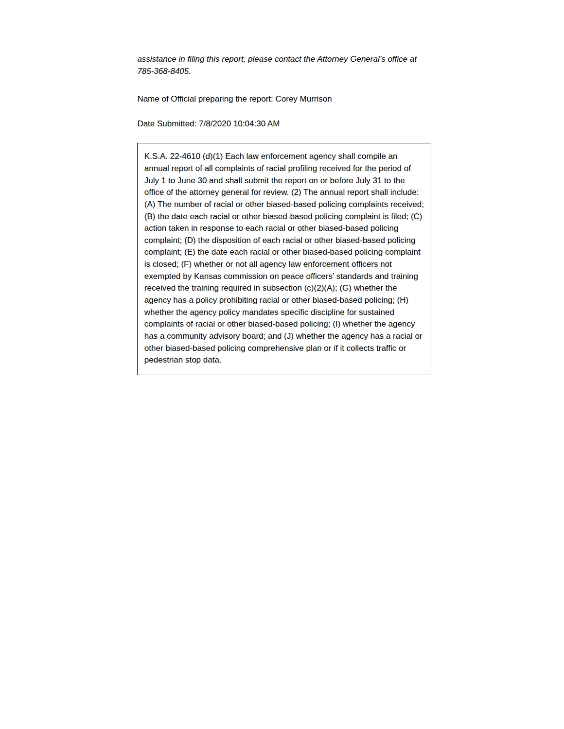assistance in filing this report, please contact the Attorney General’s office at 785-368-8405.
Name of Official preparing the report: Corey Murrison
Date Submitted: 7/8/2020 10:04:30 AM
K.S.A. 22-4610 (d)(1) Each law enforcement agency shall compile an annual report of all complaints of racial profiling received for the period of July 1 to June 30 and shall submit the report on or before July 31 to the office of the attorney general for review. (2) The annual report shall include: (A) The number of racial or other biased-based policing complaints received; (B) the date each racial or other biased-based policing complaint is filed; (C) action taken in response to each racial or other biased-based policing complaint; (D) the disposition of each racial or other biased-based policing complaint; (E) the date each racial or other biased-based policing complaint is closed; (F) whether or not all agency law enforcement officers not exempted by Kansas commission on peace officers’ standards and training received the training required in subsection (c)(2)(A); (G) whether the agency has a policy prohibiting racial or other biased-based policing; (H) whether the agency policy mandates specific discipline for sustained complaints of racial or other biased-based policing; (I) whether the agency has a community advisory board; and (J) whether the agency has a racial or other biased-based policing comprehensive plan or if it collects traffic or pedestrian stop data.